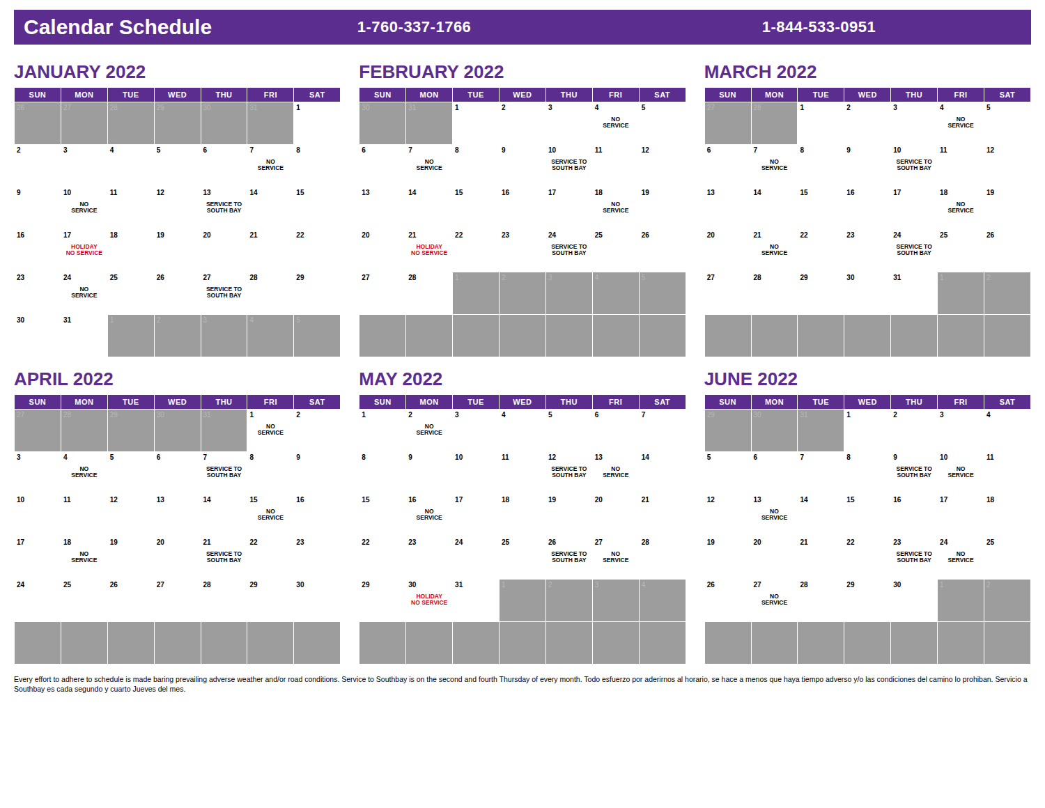Calendar Schedule
1-760-337-1766 1-844-533-0951
JANUARY 2022
| SUN | MON | TUE | WED | THU | FRI | SAT |
| --- | --- | --- | --- | --- | --- | --- |
| 26 | 27 | 28 | 29 | 30 | 31 | 1 |
| 2 | 3 | 4 | 5 | 6 | 7 NO SERVICE | 8 |
| 9 | 10 NO SERVICE | 11 | 12 | 13 SERVICE TO SOUTH BAY | 14 | 15 |
| 16 | 17 HOLIDAY NO SERVICE | 18 | 19 | 20 | 21 | 22 |
| 23 | 24 NO SERVICE | 25 | 26 | 27 SERVICE TO SOUTH BAY | 28 | 29 |
| 30 | 31 | 1 | 2 | 3 | 4 | 5 |
FEBRUARY 2022
| SUN | MON | TUE | WED | THU | FRI | SAT |
| --- | --- | --- | --- | --- | --- | --- |
| 30 | 31 | 1 | 2 | 3 | 4 NO SERVICE | 5 |
| 6 | 7 NO SERVICE | 8 | 9 | 10 SERVICE TO SOUTH BAY | 11 | 12 |
| 13 | 14 | 15 | 16 | 17 | 18 NO SERVICE | 19 |
| 20 | 21 HOLIDAY NO SERVICE | 22 | 23 | 24 SERVICE TO SOUTH BAY | 25 | 26 |
| 27 | 28 | 1 | 2 | 3 | 4 | 5 |
MARCH 2022
| SUN | MON | TUE | WED | THU | FRI | SAT |
| --- | --- | --- | --- | --- | --- | --- |
| 27 | 28 | 1 | 2 | 3 | 4 NO SERVICE | 5 |
| 6 | 7 NO SERVICE | 8 | 9 | 10 SERVICE TO SOUTH BAY | 11 | 12 |
| 13 | 14 | 15 | 16 | 17 | 18 NO SERVICE | 19 |
| 20 | 21 NO SERVICE | 22 | 23 | 24 SERVICE TO SOUTH BAY | 25 | 26 |
| 27 | 28 | 29 | 30 | 31 | 1 | 2 |
APRIL 2022
| SUN | MON | TUE | WED | THU | FRI | SAT |
| --- | --- | --- | --- | --- | --- | --- |
| 27 | 28 | 29 | 30 | 31 | 1 NO SERVICE | 2 |
| 3 | 4 NO SERVICE | 5 | 6 | 7 SERVICE TO SOUTH BAY | 8 | 9 |
| 10 | 11 | 12 | 13 | 14 | 15 NO SERVICE | 16 |
| 17 | 18 NO SERVICE | 19 | 20 | 21 SERVICE TO SOUTH BAY | 22 | 23 |
| 24 | 25 | 26 | 27 | 28 | 29 | 30 |
MAY 2022
| SUN | MON | TUE | WED | THU | FRI | SAT |
| --- | --- | --- | --- | --- | --- | --- |
| 1 | 2 NO SERVICE | 3 | 4 | 5 | 6 | 7 |
| 8 | 9 | 10 | 11 | 12 SERVICE TO SOUTH BAY | 13 NO SERVICE | 14 |
| 15 | 16 NO SERVICE | 17 | 18 | 19 | 20 | 21 |
| 22 | 23 | 24 | 25 | 26 SERVICE TO SOUTH BAY | 27 NO SERVICE | 28 |
| 29 | 30 HOLIDAY NO SERVICE | 31 | 1 | 2 | 3 | 4 |
JUNE 2022
| SUN | MON | TUE | WED | THU | FRI | SAT |
| --- | --- | --- | --- | --- | --- | --- |
| 29 | 30 | 31 | 1 | 2 | 3 | 4 |
| 5 | 6 | 7 | 8 | 9 SERVICE TO SOUTH BAY | 10 NO SERVICE | 11 |
| 12 | 13 NO SERVICE | 14 | 15 | 16 | 17 | 18 |
| 19 | 20 | 21 | 22 | 23 SERVICE TO SOUTH BAY | 24 NO SERVICE | 25 |
| 26 | 27 NO SERVICE | 28 | 29 | 30 | 1 | 2 |
Every effort to adhere to schedule is made baring prevailing adverse weather and/or road conditions. Service to Southbay is on the second and fourth Thursday of every month. Todo esfuerzo por aderirnos al horario, se hace a menos que haya tiempo adverso y/o las condiciones del camino lo prohiban. Servicio a Southbay es cada segundo y cuarto Jueves del mes.